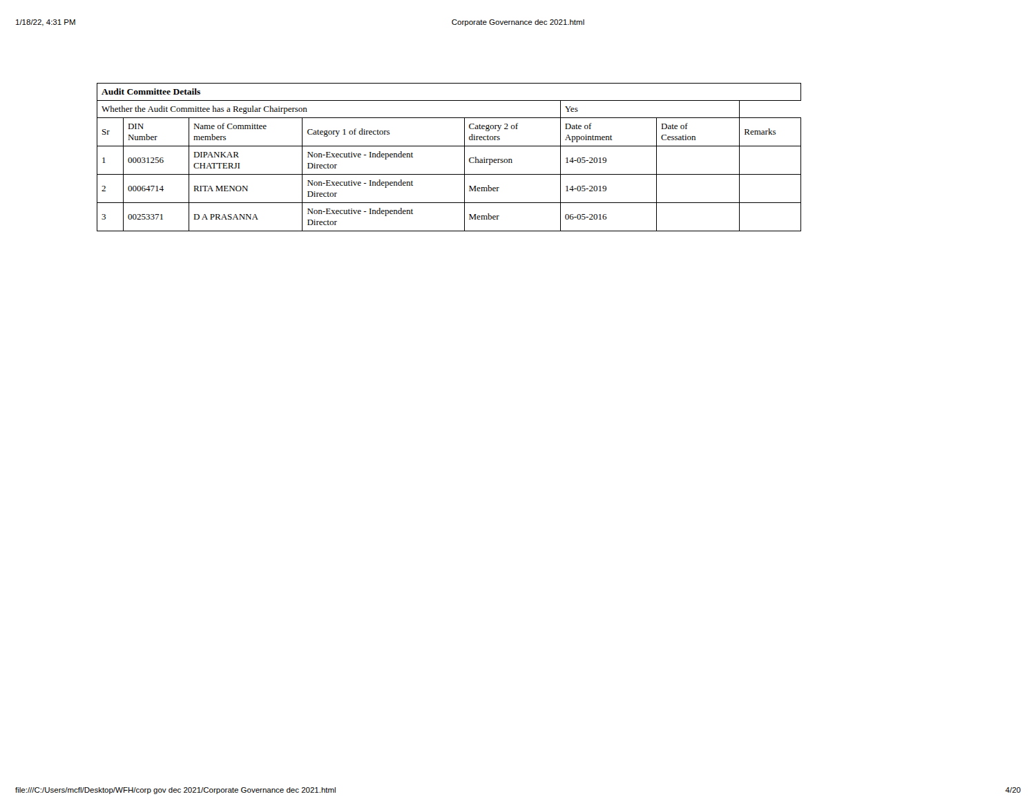1/18/22, 4:31 PM
Corporate Governance dec 2021.html
| Audit Committee Details |
| --- |
| Whether the Audit Committee has a Regular Chairperson | Yes | |
| Sr | DIN Number | Name of Committee members | Category 1 of directors | Category 2 of directors | Date of Appointment | Date of Cessation | Remarks |
| 1 | 00031256 | DIPANKAR CHATTERJI | Non-Executive - Independent Director | Chairperson | 14-05-2019 | | |
| 2 | 00064714 | RITA MENON | Non-Executive - Independent Director | Member | 14-05-2019 | | |
| 3 | 00253371 | D A PRASANNA | Non-Executive - Independent Director | Member | 06-05-2016 | | |
file:///C:/Users/mcfl/Desktop/WFH/corp gov dec 2021/Corporate Governance dec 2021.html
4/20